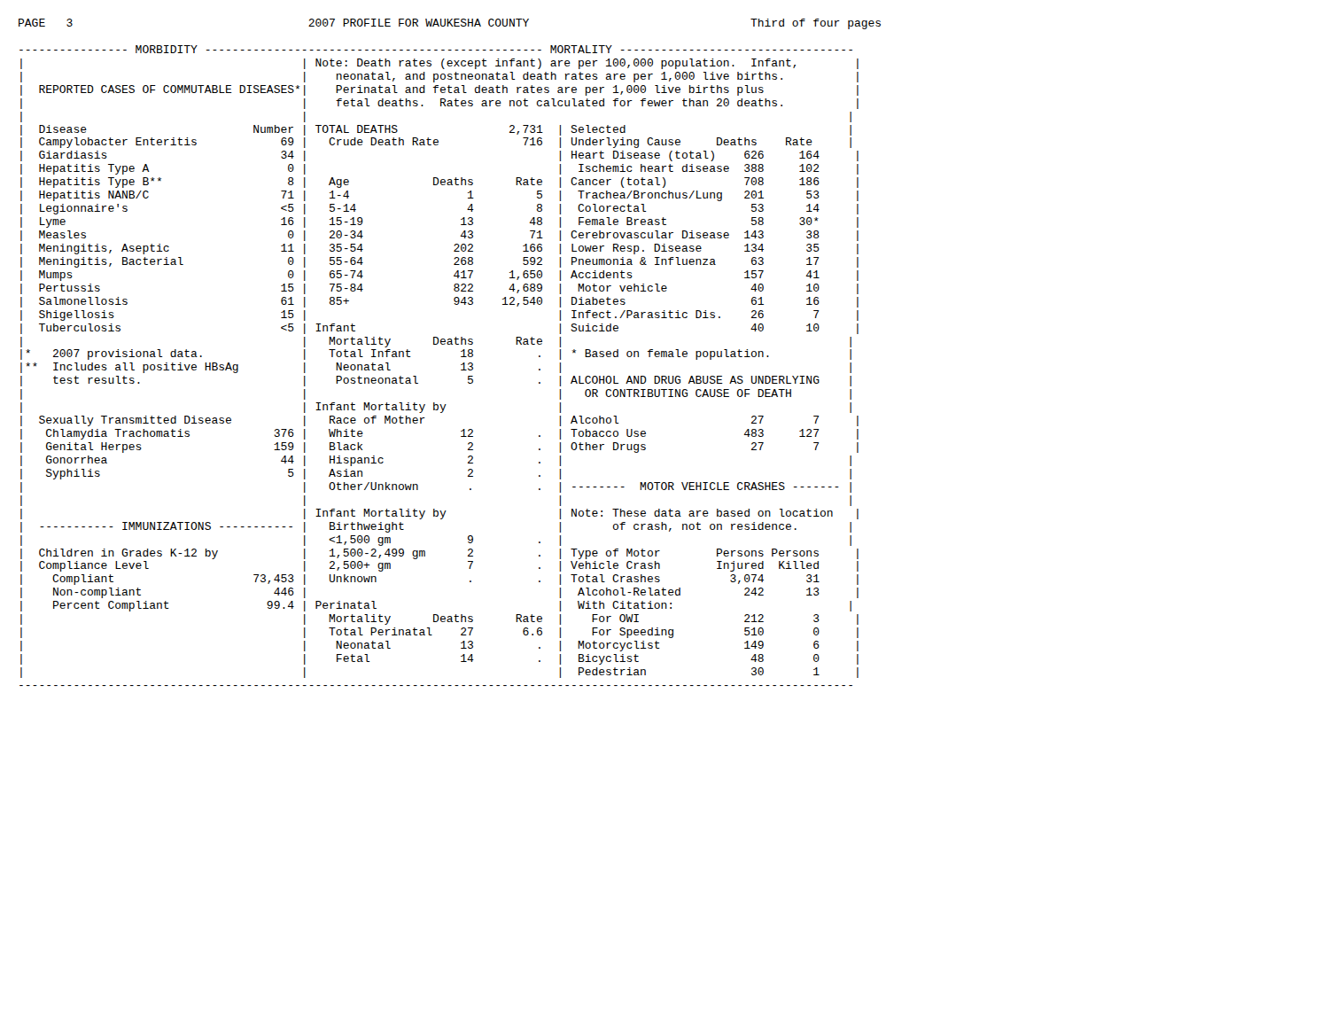PAGE   3                                  2007 PROFILE FOR WAUKESHA COUNTY                                Third of four pages

---------------- MORBIDITY ------------------------------------------------- MORTALITY ----------------------------------
|                                        | Note: Death rates (except infant) are per 100,000 population.  Infant,        |
|                                        |    neonatal, and postneonatal death rates are per 1,000 live births.          |
|  REPORTED CASES OF COMMUTABLE DISEASES*|    Perinatal and fetal death rates are per 1,000 live births plus             |
|                                        |    fetal deaths.  Rates are not calculated for fewer than 20 deaths.          |
|                                        |                                                                              |
|  Disease                        Number | TOTAL DEATHS                2,731  | Selected                                |
|  Campylobacter Enteritis            69 |   Crude Death Rate            716  | Underlying Cause     Deaths    Rate     |
|  Giardiasis                         34 |                                    | Heart Disease (total)    626     164     |
|  Hepatitis Type A                    0 |                                    |  Ischemic heart disease  388     102     |
|  Hepatitis Type B**                  8 |   Age            Deaths      Rate  | Cancer (total)           708     186     |
|  Hepatitis NANB/C                   71 |   1-4                 1         5  |  Trachea/Bronchus/Lung   201      53     |
|  Legionnaire's                      <5 |   5-14                4         8  |  Colorectal               53      14     |
|  Lyme                               16 |   15-19              13        48  |  Female Breast            58     30*     |
|  Measles                             0 |   20-34              43        71  | Cerebrovascular Disease  143      38     |
|  Meningitis, Aseptic                11 |   35-54             202       166  | Lower Resp. Disease      134      35     |
|  Meningitis, Bacterial               0 |   55-64             268       592  | Pneumonia & Influenza     63      17     |
|  Mumps                               0 |   65-74             417     1,650  | Accidents                157      41     |
|  Pertussis                          15 |   75-84             822     4,689  |  Motor vehicle            40      10     |
|  Salmonellosis                      61 |   85+               943    12,540  | Diabetes                  61      16     |
|  Shigellosis                        15 |                                    | Infect./Parasitic Dis.    26       7     |
|  Tuberculosis                       <5 | Infant                             | Suicide                   40      10     |
|                                        |   Mortality      Deaths      Rate  |                                         |
|*   2007 provisional data.              |   Total Infant       18         .  | * Based on female population.           |
|**  Includes all positive HBsAg         |    Neonatal          13         .  |                                         |
|    test results.                       |    Postneonatal       5         .  | ALCOHOL AND DRUG ABUSE AS UNDERLYING    |
|                                        |                                    |   OR CONTRIBUTING CAUSE OF DEATH        |
|                                        | Infant Mortality by                |                                         |
|  Sexually Transmitted Disease          |   Race of Mother                   | Alcohol                   27       7     |
|   Chlamydia Trachomatis            376 |   White              12         .  | Tobacco Use              483     127     |
|   Genital Herpes                   159 |   Black               2         .  | Other Drugs               27       7     |
|   Gonorrhea                         44 |   Hispanic            2         .  |                                         |
|   Syphilis                           5 |   Asian               2         .  |                                         |
|                                        |   Other/Unknown       .         .  | --------  MOTOR VEHICLE CRASHES ------- |
|                                        |                                    |                                         |
|                                        | Infant Mortality by                | Note: These data are based on location   |
|  ----------- IMMUNIZATIONS ----------- |   Birthweight                      |       of crash, not on residence.       |
|                                        |   <1,500 gm           9         .  |                                         |
|  Children in Grades K-12 by            |   1,500-2,499 gm      2         .  | Type of Motor        Persons Persons     |
|  Compliance Level                      |   2,500+ gm           7         .  | Vehicle Crash        Injured  Killed     |
|    Compliant                    73,453 |   Unknown             .         .  | Total Crashes          3,074      31     |
|    Non-compliant                   446 |                                    |  Alcohol-Related         242      13     |
|    Percent Compliant              99.4 | Perinatal                          |  With Citation:                         |
|                                        |   Mortality      Deaths      Rate  |    For OWI               212       3     |
|                                        |   Total Perinatal    27       6.6  |    For Speeding          510       0     |
|                                        |    Neonatal          13         .  |  Motorcyclist            149       6     |
|                                        |    Fetal             14         .  |  Bicyclist                48       0     |
|                                        |                                    |  Pedestrian               30       1     |
-------------------------------------------------------------------------------------------------------------------------